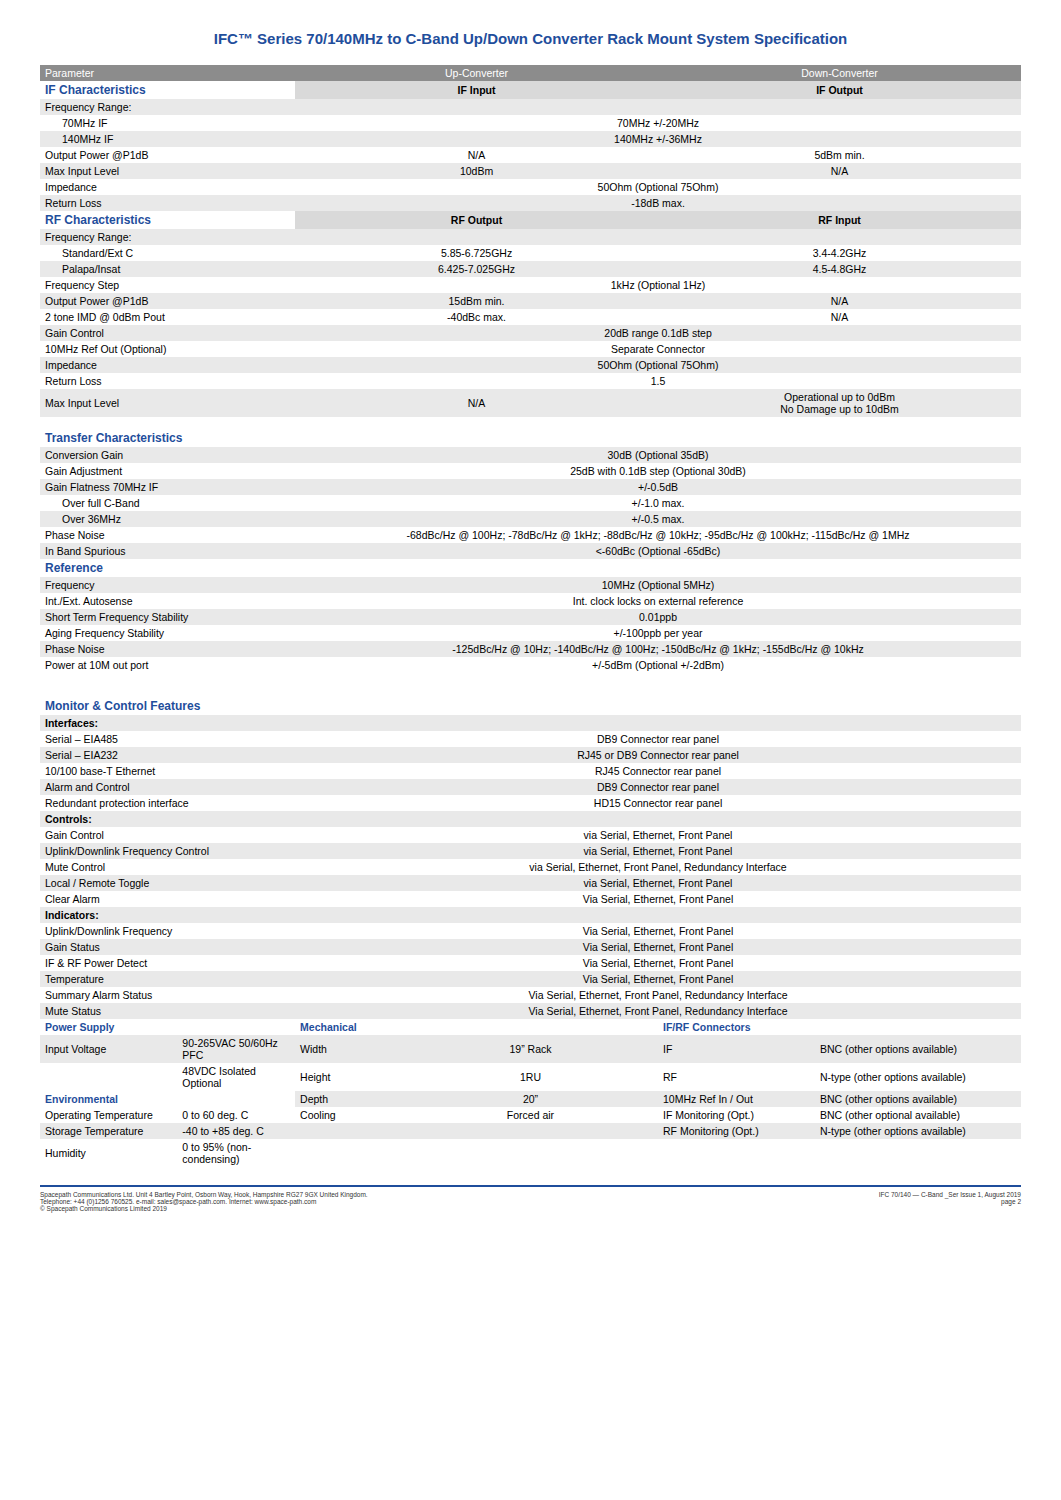IFC™ Series 70/140MHz to C-Band Up/Down Converter Rack Mount System Specification
| Parameter | Up-Converter | Down-Converter |
| --- | --- | --- |
| IF Characteristics | IF Input | IF Output |
| Frequency Range: | | |
| 70MHz IF | 70MHz +/-20MHz |
| 140MHz IF | 140MHz +/-36MHz |
| Output Power @P1dB | N/A | 5dBm min. |
| Max Input Level | 10dBm | N/A |
| Impedance | 50Ohm (Optional 75Ohm) |
| Return Loss | -18dB max. |
| RF Characteristics | RF Output | RF Input |
| Frequency Range: | | |
| Standard/Ext C | 5.85-6.725GHz | 3.4-4.2GHz |
| Palapa/Insat | 6.425-7.025GHz | 4.5-4.8GHz |
| Frequency Step | 1kHz (Optional 1Hz) |
| Output Power @P1dB | 15dBm min. | N/A |
| 2 tone IMD @ 0dBm Pout | -40dBc max. | N/A |
| Gain Control | 20dB range 0.1dB step |
| 10MHz Ref Out (Optional) | Separate Connector |
| Impedance | 50Ohm (Optional 75Ohm) |
| Return Loss | 1.5 |
| Max Input Level | N/A | Operational up to 0dBm No Damage up to 10dBm |
| Transfer Characteristics |
| Conversion Gain | 30dB (Optional 35dB) |
| Gain Adjustment | 25dB with 0.1dB step (Optional 30dB) |
| Gain Flatness 70MHz IF | +/-0.5dB |
| Over full C-Band | +/-1.0 max. |
| Over 36MHz | +/-0.5 max. |
| Phase Noise | -68dBc/Hz @ 100Hz; -78dBc/Hz @ 1kHz; -88dBc/Hz @ 10kHz; -95dBc/Hz @ 100kHz; -115dBc/Hz @ 1MHz |
| In Band Spurious | <-60dBc (Optional -65dBc) |
| Reference |
| Frequency | 10MHz (Optional 5MHz) |
| Int./Ext. Autosense | Int. clock locks on external reference |
| Short Term Frequency Stability | 0.01ppb |
| Aging Frequency Stability | +/-100ppb per year |
| Phase Noise | -125dBc/Hz @ 10Hz; -140dBc/Hz @ 100Hz; -150dBc/Hz @ 1kHz; -155dBc/Hz @ 10kHz |
| Power at 10M out port | +/-5dBm (Optional +/-2dBm) |
| Monitor & Control Features |
| Interfaces: | | |
| Serial – EIA485 | DB9 Connector rear panel |
| Serial – EIA232 | RJ45 or DB9 Connector rear panel |
| 10/100 base-T Ethernet | RJ45 Connector rear panel |
| Alarm and Control | DB9 Connector rear panel |
| Redundant protection interface | HD15 Connector rear panel |
| Controls: | | |
| Gain Control | via Serial, Ethernet, Front Panel |
| Uplink/Downlink Frequency Control | via Serial, Ethernet, Front Panel |
| Mute Control | via Serial, Ethernet, Front Panel, Redundancy Interface |
| Local / Remote Toggle | via Serial, Ethernet, Front Panel |
| Clear Alarm | Via Serial, Ethernet, Front Panel |
| Indicators: | | |
| Uplink/Downlink Frequency | Via Serial, Ethernet, Front Panel |
| Gain Status | Via Serial, Ethernet, Front Panel |
| IF & RF Power Detect | Via Serial, Ethernet, Front Panel |
| Temperature | Via Serial, Ethernet, Front Panel |
| Summary Alarm Status | Via Serial, Ethernet, Front Panel, Redundancy Interface |
| Mute Status | Via Serial, Ethernet, Front Panel, Redundancy Interface |
| Power Supply | Mechanical | IF/RF Connectors |
| Input Voltage | 90-265VAC 50/60Hz PFC | Width | 19” Rack | IF | BNC (other options available) |
| | 48VDC Isolated Optional | Height | 1RU | RF | N-type (other options available) |
| Environmental | Depth | 20” | 10MHz Ref In / Out | BNC (other options available) |
| Operating Temperature | 0 to 60 deg. C | Cooling | Forced air | IF Monitoring (Opt.) | BNC (other optional available) |
| Storage Temperature | -40 to +85 deg. C | | | | RF Monitoring (Opt.) | N-type (other options available) |
| Humidity | 0 to 95% (non-condensing) | | | | | |
Spacepath Communications Ltd. Unit 4 Bartley Point, Osborn Way, Hook, Hampshire RG27 9GX United Kingdom.
Telephone: +44 (0)1256 760525. e-mail: sales@space-path.com. Internet: www.space-path.com
© Spacepath Communications Limited 2019
IFC 70/140 — C-Band _Ser Issue 1, August 2019
page 2